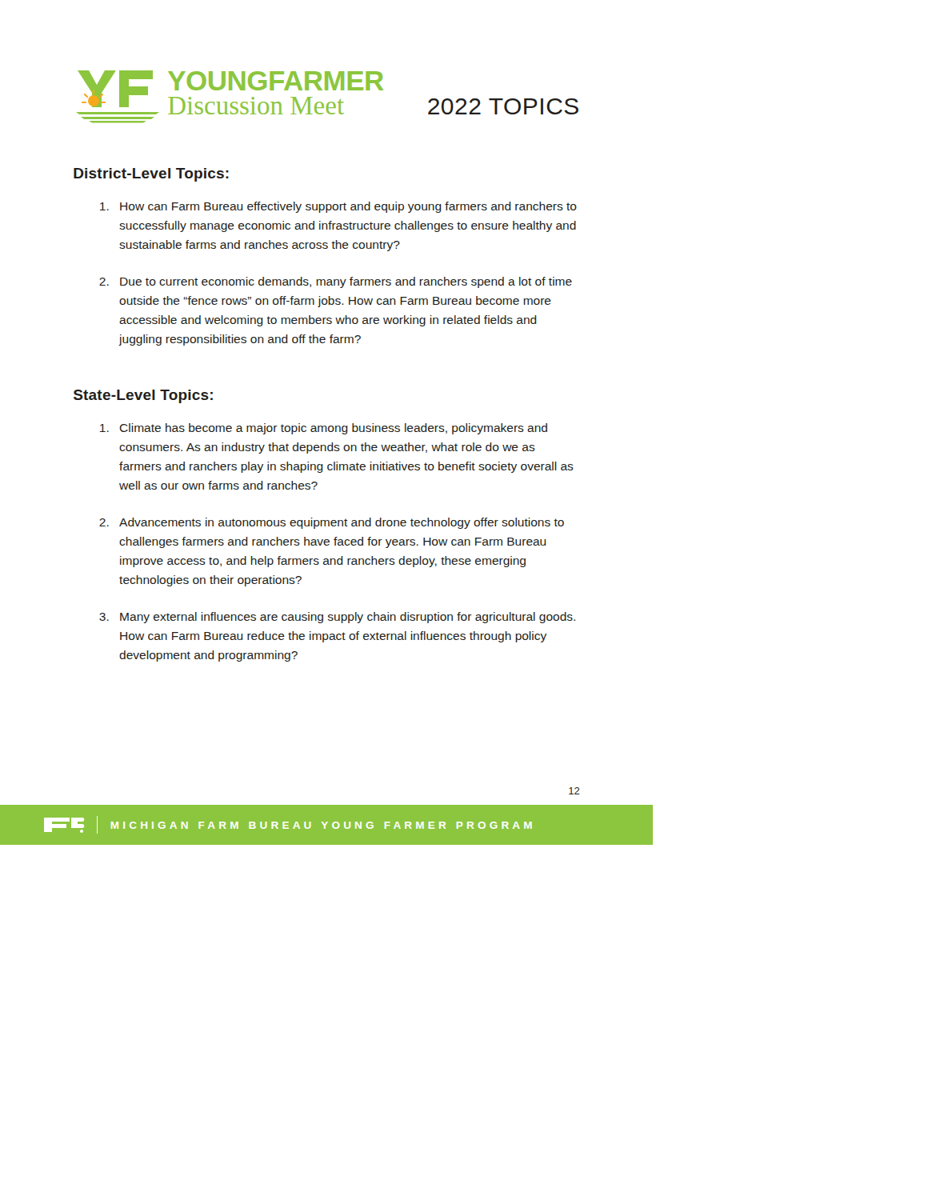YOUNGFARMER
Discussion Meet
2022 TOPICS
District-Level Topics:
How can Farm Bureau effectively support and equip young farmers and ranchers to successfully manage economic and infrastructure challenges to ensure healthy and sustainable farms and ranches across the country?
Due to current economic demands, many farmers and ranchers spend a lot of time outside the “fence rows” on off-farm jobs. How can Farm Bureau become more accessible and welcoming to members who are working in related fields and juggling responsibilities on and off the farm?
State-Level Topics:
Climate has become a major topic among business leaders, policymakers and consumers. As an industry that depends on the weather, what role do we as farmers and ranchers play in shaping climate initiatives to benefit society overall as well as our own farms and ranches?
Advancements in autonomous equipment and drone technology offer solutions to challenges farmers and ranchers have faced for years. How can Farm Bureau improve access to, and help farmers and ranchers deploy, these emerging technologies on their operations?
Many external influences are causing supply chain disruption for agricultural goods. How can Farm Bureau reduce the impact of external influences through policy development and programming?
12
MICHIGAN FARM BUREAU YOUNG FARMER PROGRAM